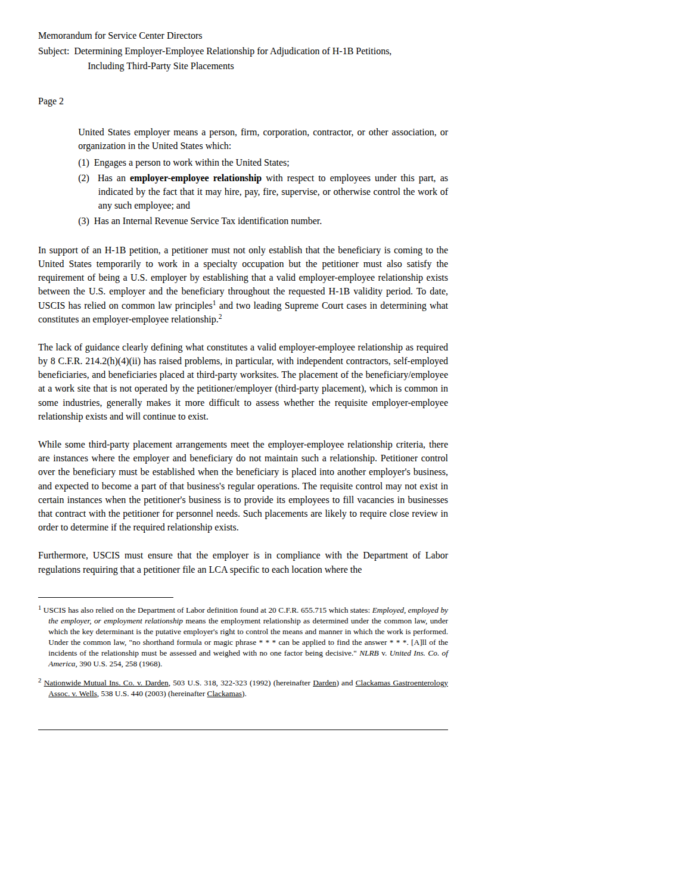Memorandum for Service Center Directors
Subject: Determining Employer-Employee Relationship for Adjudication of H-1B Petitions,
Including Third-Party Site Placements
Page 2
United States employer means a person, firm, corporation, contractor, or other association, or organization in the United States which:
(1) Engages a person to work within the United States;
(2) Has an employer-employee relationship with respect to employees under this part, as indicated by the fact that it may hire, pay, fire, supervise, or otherwise control the work of any such employee; and
(3) Has an Internal Revenue Service Tax identification number.
In support of an H-1B petition, a petitioner must not only establish that the beneficiary is coming to the United States temporarily to work in a specialty occupation but the petitioner must also satisfy the requirement of being a U.S. employer by establishing that a valid employer-employee relationship exists between the U.S. employer and the beneficiary throughout the requested H-1B validity period. To date, USCIS has relied on common law principles1 and two leading Supreme Court cases in determining what constitutes an employer-employee relationship.2
The lack of guidance clearly defining what constitutes a valid employer-employee relationship as required by 8 C.F.R. 214.2(h)(4)(ii) has raised problems, in particular, with independent contractors, self-employed beneficiaries, and beneficiaries placed at third-party worksites. The placement of the beneficiary/employee at a work site that is not operated by the petitioner/employer (third-party placement), which is common in some industries, generally makes it more difficult to assess whether the requisite employer-employee relationship exists and will continue to exist.
While some third-party placement arrangements meet the employer-employee relationship criteria, there are instances where the employer and beneficiary do not maintain such a relationship. Petitioner control over the beneficiary must be established when the beneficiary is placed into another employer's business, and expected to become a part of that business's regular operations. The requisite control may not exist in certain instances when the petitioner's business is to provide its employees to fill vacancies in businesses that contract with the petitioner for personnel needs. Such placements are likely to require close review in order to determine if the required relationship exists.
Furthermore, USCIS must ensure that the employer is in compliance with the Department of Labor regulations requiring that a petitioner file an LCA specific to each location where the
1 USCIS has also relied on the Department of Labor definition found at 20 C.F.R. 655.715 which states: Employed, employed by the employer, or employment relationship means the employment relationship as determined under the common law, under which the key determinant is the putative employer's right to control the means and manner in which the work is performed. Under the common law, "no shorthand formula or magic phrase * * * can be applied to find the answer * * *. [A]ll of the incidents of the relationship must be assessed and weighed with no one factor being decisive." NLRB v. United Ins. Co. of America, 390 U.S. 254, 258 (1968).
2 Nationwide Mutual Ins. Co. v. Darden, 503 U.S. 318, 322-323 (1992) (hereinafter Darden) and Clackamas Gastroenterology Assoc. v. Wells, 538 U.S. 440 (2003) (hereinafter Clackamas).